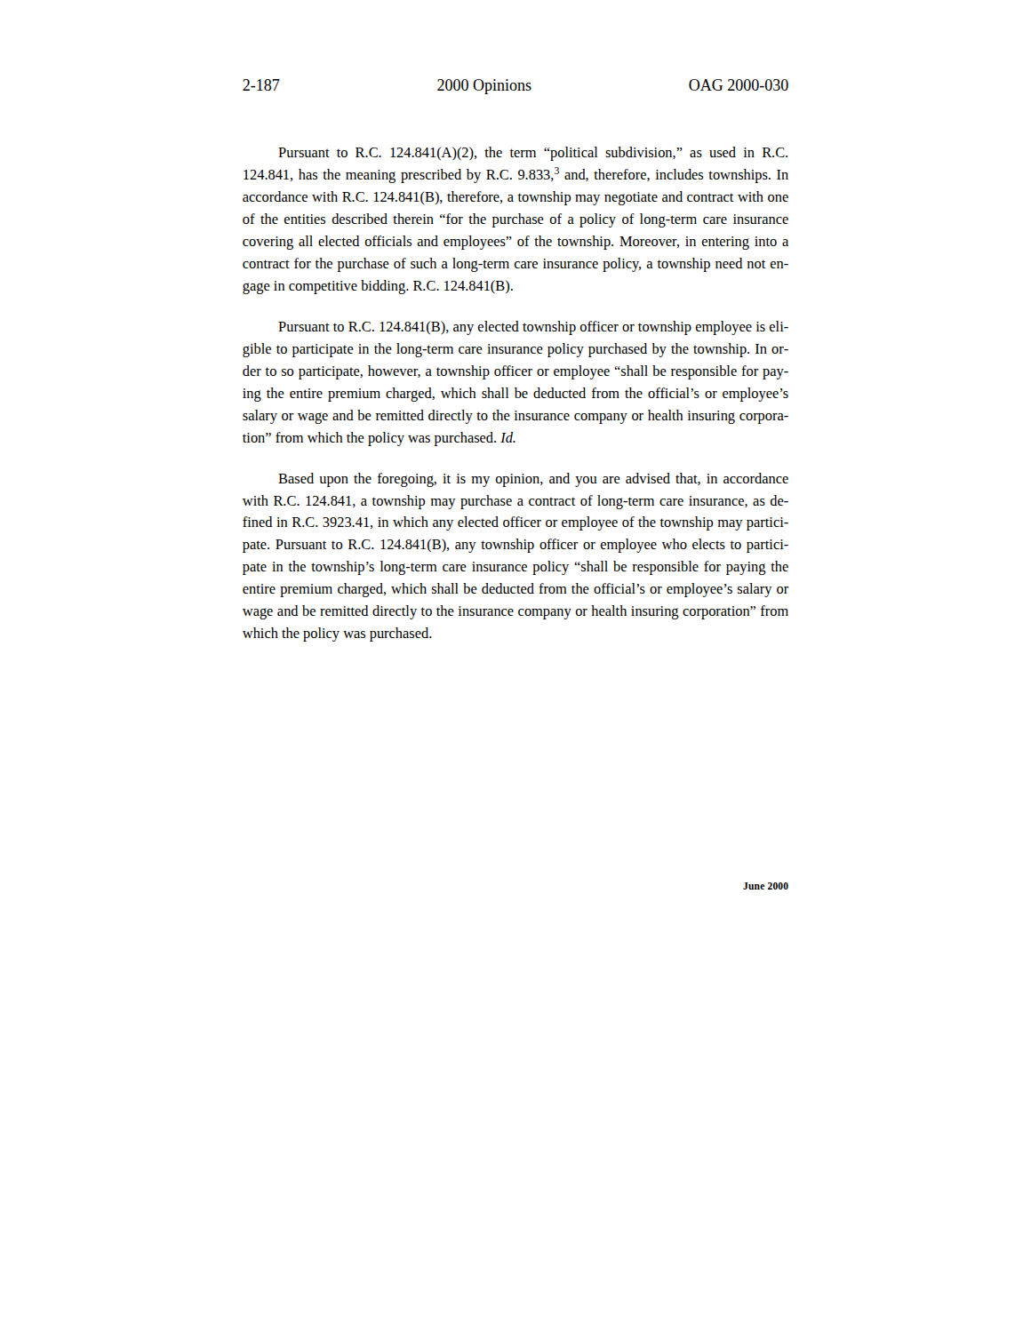2-187 2000 Opinions OAG 2000-030
Pursuant to R.C. 124.841(A)(2), the term “political subdivision,” as used in R.C. 124.841, has the meaning prescribed by R.C. 9.833,3 and, therefore, includes townships. In accordance with R.C. 124.841(B), therefore, a township may negotiate and contract with one of the entities described therein “for the purchase of a policy of long-term care insurance covering all elected officials and employees” of the township. Moreover, in entering into a contract for the purchase of such a long-term care insurance policy, a township need not engage in competitive bidding. R.C. 124.841(B).
Pursuant to R.C. 124.841(B), any elected township officer or township employee is eligible to participate in the long-term care insurance policy purchased by the township. In order to so participate, however, a township officer or employee “shall be responsible for paying the entire premium charged, which shall be deducted from the official’s or employee’s salary or wage and be remitted directly to the insurance company or health insuring corporation” from which the policy was purchased. Id.
Based upon the foregoing, it is my opinion, and you are advised that, in accordance with R.C. 124.841, a township may purchase a contract of long-term care insurance, as defined in R.C. 3923.41, in which any elected officer or employee of the township may participate. Pursuant to R.C. 124.841(B), any township officer or employee who elects to participate in the township’s long-term care insurance policy “shall be responsible for paying the entire premium charged, which shall be deducted from the official’s or employee’s salary or wage and be remitted directly to the insurance company or health insuring corporation” from which the policy was purchased.
June 2000